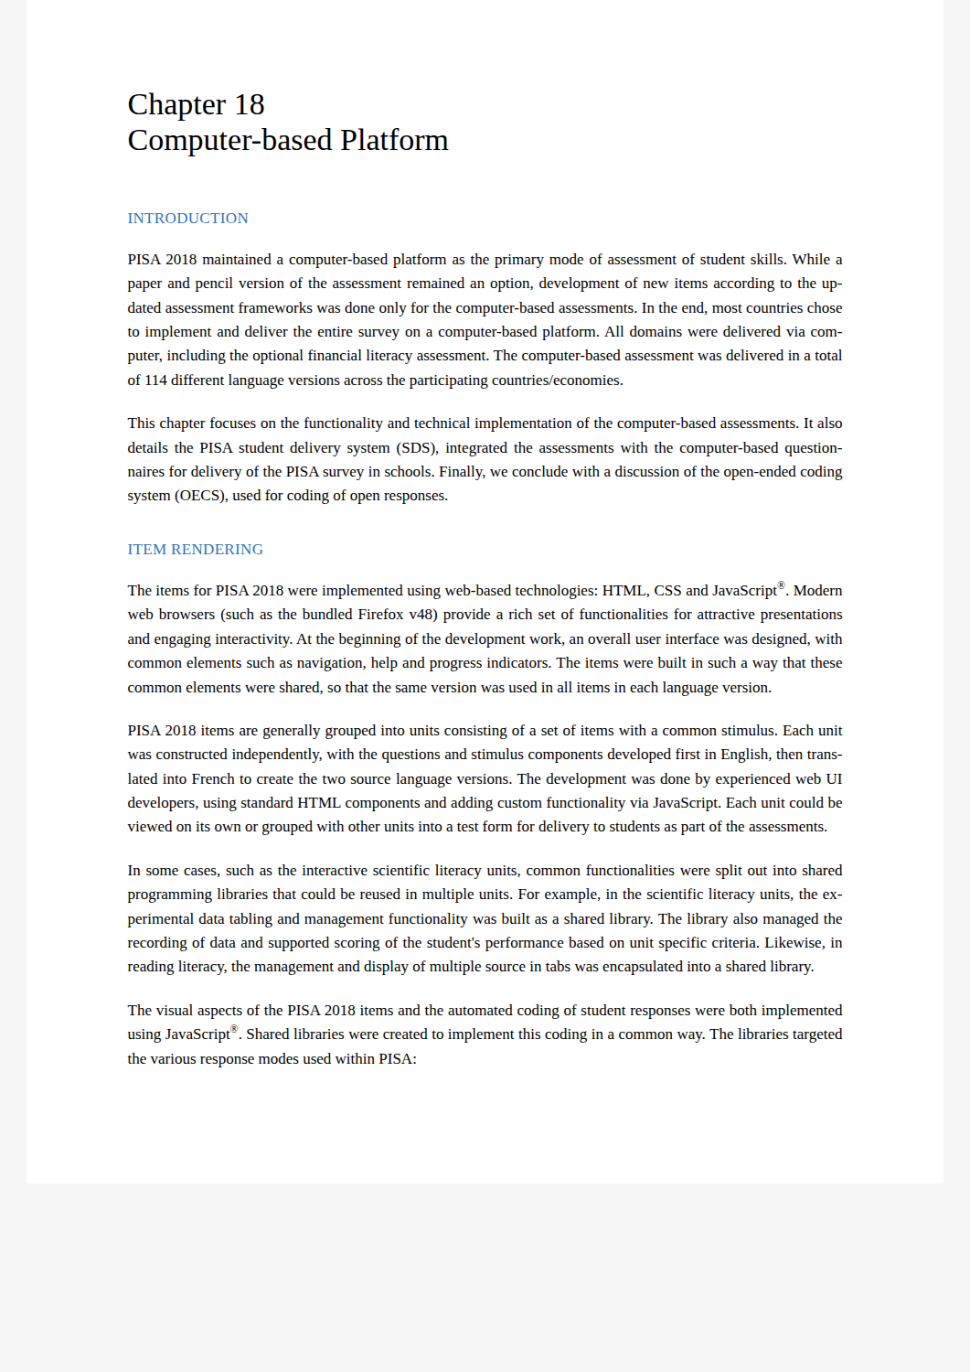Chapter 18
Computer-based Platform
INTRODUCTION
PISA 2018 maintained a computer-based platform as the primary mode of assessment of student skills. While a paper and pencil version of the assessment remained an option, development of new items according to the updated assessment frameworks was done only for the computer-based assessments. In the end, most countries chose to implement and deliver the entire survey on a computer-based platform. All domains were delivered via computer, including the optional financial literacy assessment. The computer-based assessment was delivered in a total of 114 different language versions across the participating countries/economies.
This chapter focuses on the functionality and technical implementation of the computer-based assessments. It also details the PISA student delivery system (SDS), integrated the assessments with the computer-based questionnaires for delivery of the PISA survey in schools. Finally, we conclude with a discussion of the open-ended coding system (OECS), used for coding of open responses.
ITEM RENDERING
The items for PISA 2018 were implemented using web-based technologies: HTML, CSS and JavaScript®. Modern web browsers (such as the bundled Firefox v48) provide a rich set of functionalities for attractive presentations and engaging interactivity. At the beginning of the development work, an overall user interface was designed, with common elements such as navigation, help and progress indicators. The items were built in such a way that these common elements were shared, so that the same version was used in all items in each language version.
PISA 2018 items are generally grouped into units consisting of a set of items with a common stimulus. Each unit was constructed independently, with the questions and stimulus components developed first in English, then translated into French to create the two source language versions. The development was done by experienced web UI developers, using standard HTML components and adding custom functionality via JavaScript. Each unit could be viewed on its own or grouped with other units into a test form for delivery to students as part of the assessments.
In some cases, such as the interactive scientific literacy units, common functionalities were split out into shared programming libraries that could be reused in multiple units. For example, in the scientific literacy units, the experimental data tabling and management functionality was built as a shared library. The library also managed the recording of data and supported scoring of the student's performance based on unit specific criteria. Likewise, in reading literacy, the management and display of multiple source in tabs was encapsulated into a shared library.
The visual aspects of the PISA 2018 items and the automated coding of student responses were both implemented using JavaScript®. Shared libraries were created to implement this coding in a common way. The libraries targeted the various response modes used within PISA: